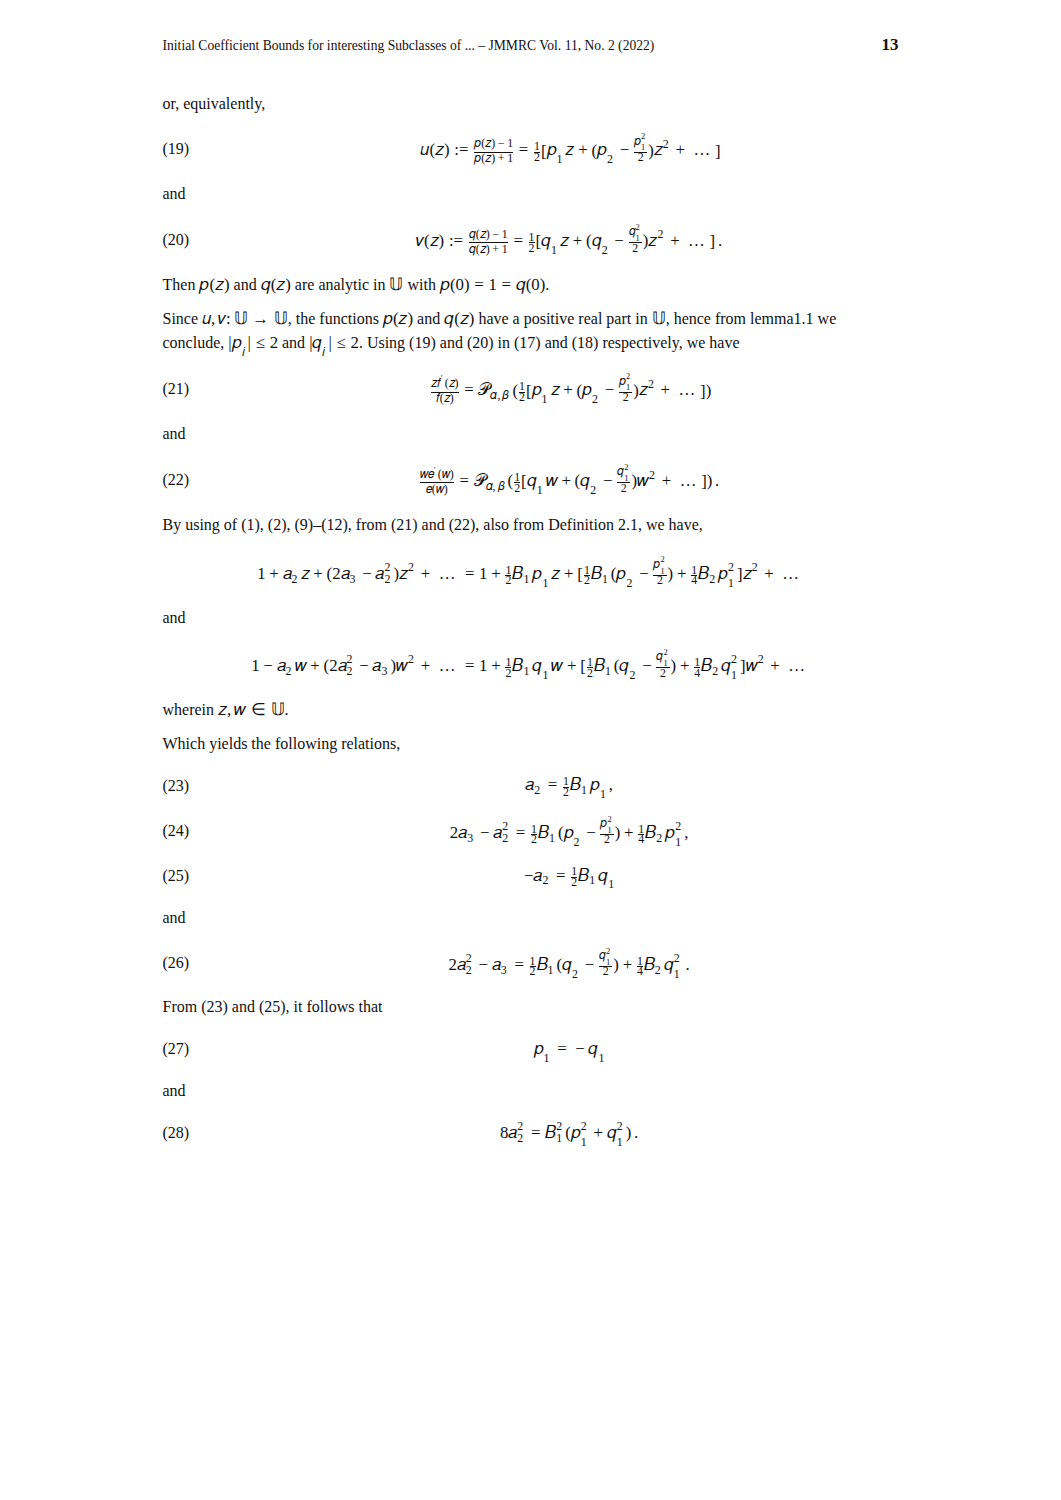Initial Coefficient Bounds for interesting Subclasses of ... – JMMRC Vol. 11, No. 2 (2022) 13
or, equivalently,
(19) u(z) := p(z)−1 p(z)+1 = 12 [ p1z + ( p2 − p122 ) z2 + … ]
and
(20) v(z) := q(z)−1 q(z)+1 = 12 [ q1z + ( q2 − q122 ) z2 + … ] .
Then p(z) and q(z) are analytic in 𝕌 with p(0)=1=q(0).
Since u,v:𝕌→𝕌, the functions p(z) and q(z) have a positive real part in 𝕌, hence from lemma1.1 we conclude, |pi|≤2 and |qi|≤2. Using (19) and (20) in (17) and (18) respectively, we have
(21) zf′(z) f(z) = 𝒫α,β ( 12 [ p1z + ( p2 − p122 ) z2 + … ] )
and
(22) we′(w) e(w) = 𝒫α,β ( 12 [ q1w + ( q2 − q122 ) w2 + … ] ) .
By using of (1), (2), (9)–(12), from (21) and (22), also from Definition 2.1, we have,
1+a2z + (2a3−a22) z2 +… = 1 + 12 B1p1z + [ 12 B1 ( p2 − p122 ) + 14 B2p12 ] z2 +…
and
1−a2w + (2a22−a3) w2 +… = 1 + 12 B1q1w + [ 12 B1 ( q2 − q122 ) + 14 B2q12 ] w2 +…
wherein z,w∈𝕌.
Which yields the following relations,
(23) a2 = 12 B1p1 ,
(24) 2a3 − a22 = 12 B1 ( p2 − p122 ) + 14 B2p12 ,
(25) −a2 = 12 B1q1
and
(26) 2a22 − a3 = 12 B1 ( q2 − q122 ) + 14 B2q12 .
From (23) and (25), it follows that
(27) p1 = −q1
and
(28) 8a22 = B12 ( p12 + q12 ) .